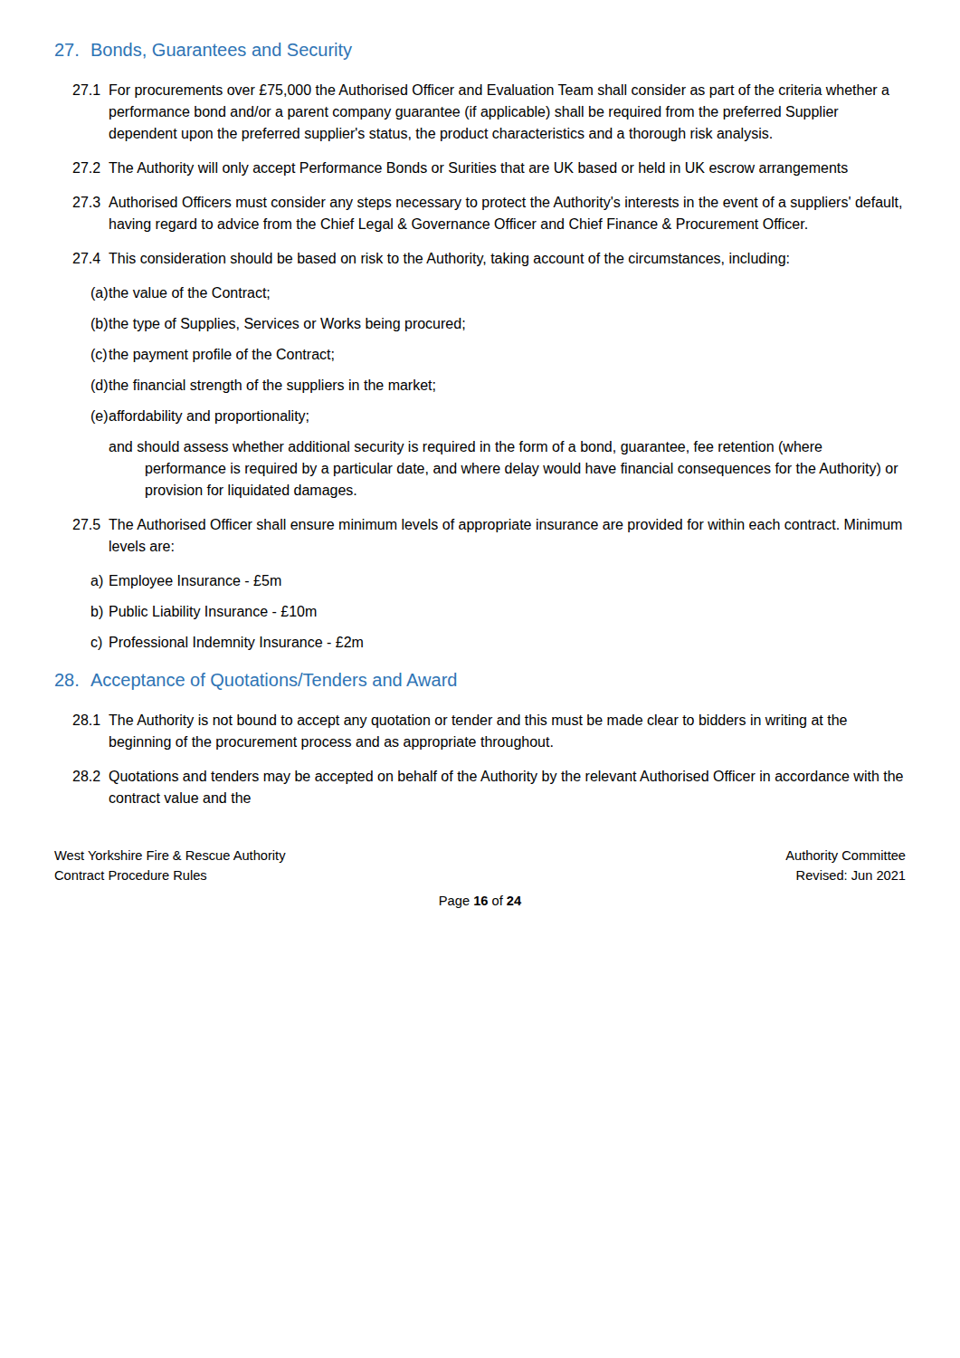27. Bonds, Guarantees and Security
27.1
For procurements over £75,000 the Authorised Officer and Evaluation Team shall consider as part of the criteria whether a performance bond and/or a parent company guarantee (if applicable) shall be required from the preferred Supplier dependent upon the preferred supplier's status, the product characteristics and a thorough risk analysis.
27.2
The Authority will only accept Performance Bonds or Surities that are UK based or held in UK escrow arrangements
27.3
Authorised Officers must consider any steps necessary to protect the Authority's interests in the event of a suppliers' default, having regard to advice from the Chief Legal & Governance Officer and Chief Finance & Procurement Officer.
27.4
This consideration should be based on risk to the Authority, taking account of the circumstances, including:
(a)
the value of the Contract;
(b)
the type of Supplies, Services or Works being procured;
(c)
the payment profile of the Contract;
(d)
the financial strength of the suppliers in the market;
(e)
affordability and proportionality;
and should assess whether additional security is required in the form of a bond, guarantee, fee retention (where performance is required by a particular date, and where delay would have financial consequences for the Authority) or provision for liquidated damages.
27.5
The Authorised Officer shall ensure minimum levels of appropriate insurance are provided for within each contract. Minimum levels are:
a)
Employee Insurance - £5m
b)
Public Liability Insurance - £10m
c)
Professional Indemnity Insurance - £2m
28. Acceptance of Quotations/Tenders and Award
28.1
The Authority is not bound to accept any quotation or tender and this must be made clear to bidders in writing at the beginning of the procurement process and as appropriate throughout.
28.2
Quotations and tenders may be accepted on behalf of the Authority by the relevant Authorised Officer in accordance with the contract value and the
West Yorkshire Fire & Rescue Authority
Contract Procedure Rules
Authority Committee
Revised: Jun 2021
Page 16 of 24